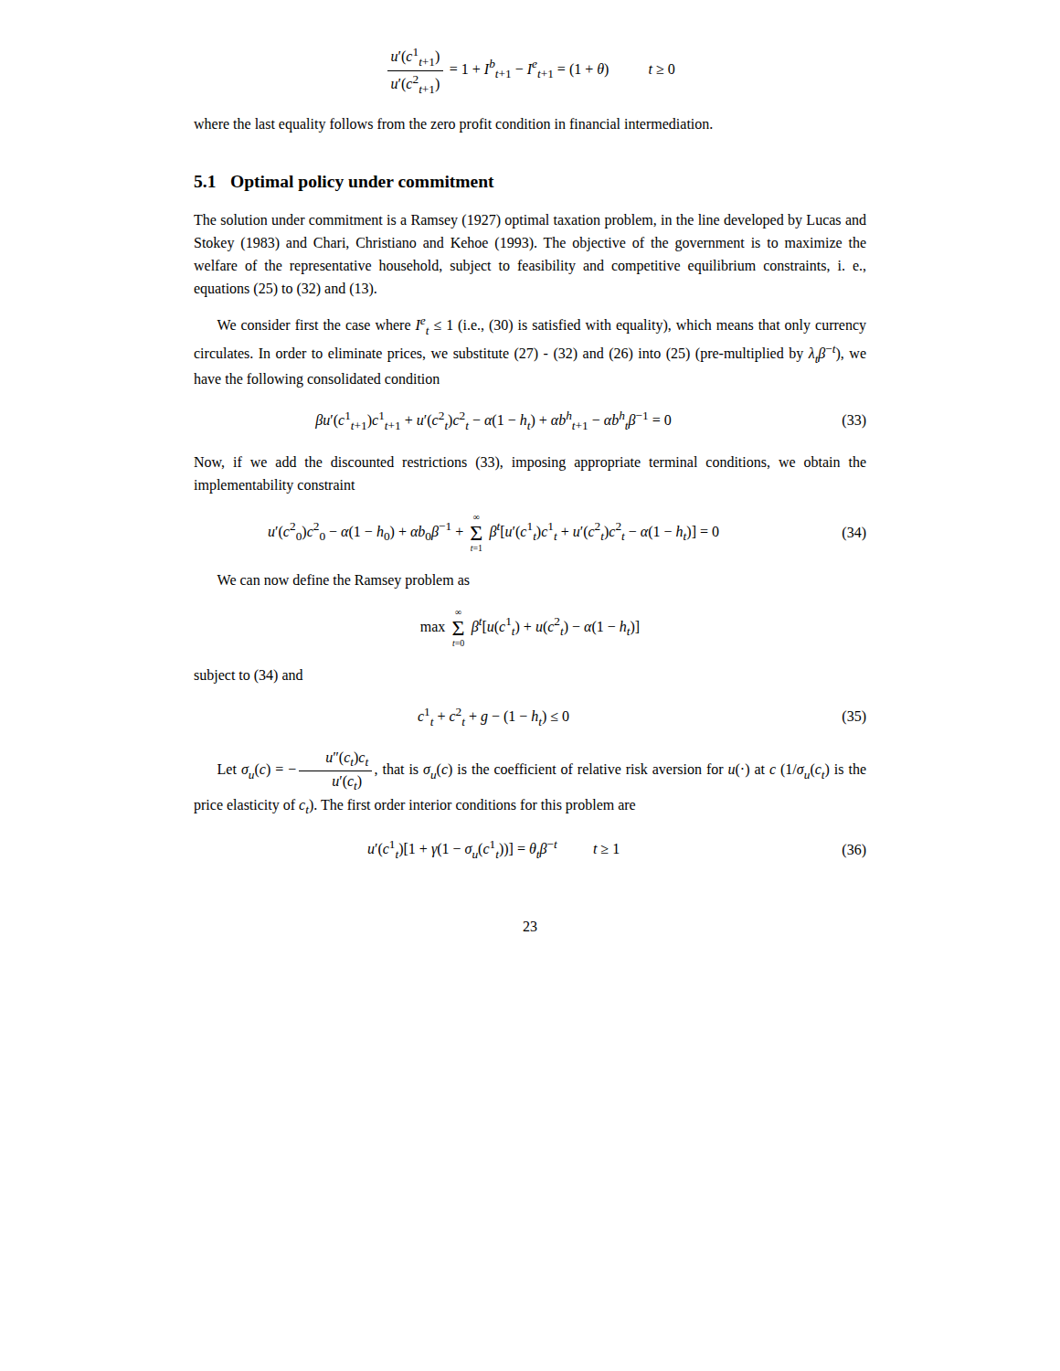u′(c1t+1) u′(c2t+1) = 1 + Ibt+1 − Iet+1 = (1 + θ) t ≥ 0
where the last equality follows from the zero profit condition in financial intermediation.
5.1 Optimal policy under commitment
The solution under commitment is a Ramsey (1927) optimal taxation problem, in the line developed by Lucas and Stokey (1983) and Chari, Christiano and Kehoe (1993). The objective of the government is to maximize the welfare of the representative household, subject to feasibility and competitive equilibrium constraints, i. e., equations (25) to (32) and (13).
We consider first the case where Iet ≤ 1 (i.e., (30) is satisfied with equality), which means that only currency circulates. In order to eliminate prices, we substitute (27) - (32) and (26) into (25) (pre-multiplied by λtβ−t), we have the following consolidated condition
βu′(c1t+1)c1t+1 + u′(c2t)c2t − α(1 − ht) + αbht+1 − αbhtβ−1 = 0
(33)
Now, if we add the discounted restrictions (33), imposing appropriate terminal conditions, we obtain the implementability constraint
u′(c20)c20 − α(1 − h0) + αb0β−1 + ∞Σt=1 βt[u′(c1t)c1t + u′(c2t)c2t − α(1 − ht)] = 0
(34)
We can now define the Ramsey problem as
max ∞Σt=0 βt[u(c1t) + u(c2t) − α(1 − ht)]
subject to (34) and
c1t + c2t + g − (1 − ht) ≤ 0
(35)
Let σu(c) = −u″(ct)ct u′(ct), that is σu(c) is the coefficient of relative risk aversion for u(·) at c (1/σu(ct) is the price elasticity of ct). The first order interior conditions for this problem are
u′(c1t)[1 + γ(1 − σu(c1t))] = θtβ−t t ≥ 1
(36)
23